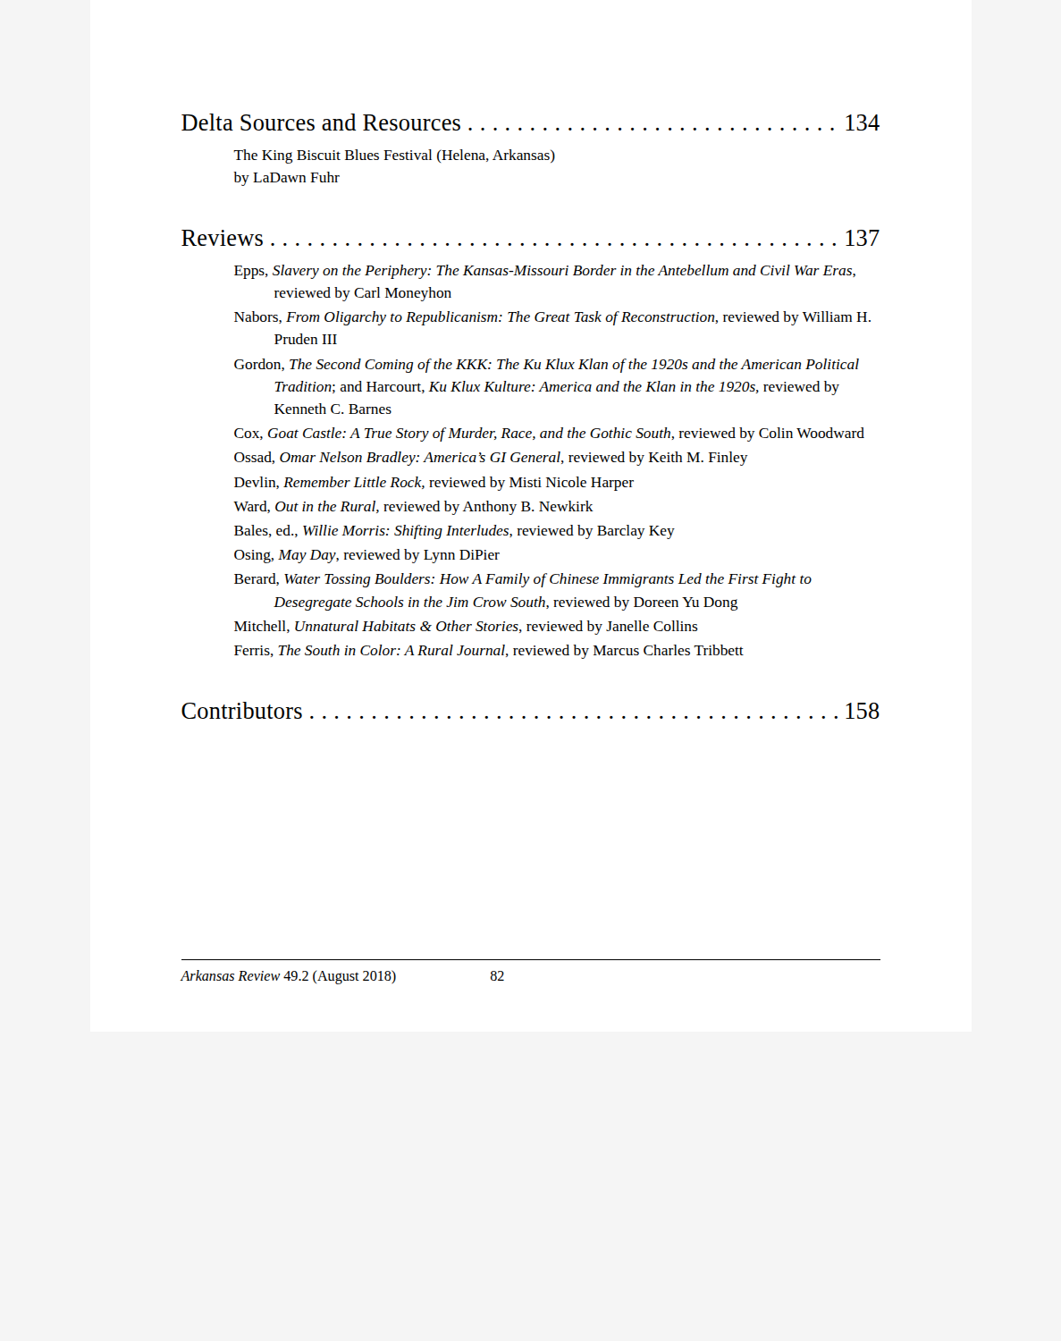Delta Sources and Resources ................................................................... 134
The King Biscuit Blues Festival (Helena, Arkansas)
by LaDawn Fuhr
Reviews ................................................................... 137
Epps, Slavery on the Periphery: The Kansas-Missouri Border in the Antebellum and Civil War Eras, reviewed by Carl Moneyhon
Nabors, From Oligarchy to Republicanism: The Great Task of Reconstruction, reviewed by William H. Pruden III
Gordon, The Second Coming of the KKK: The Ku Klux Klan of the 1920s and the American Political Tradition; and Harcourt, Ku Klux Kulture: America and the Klan in the 1920s, reviewed by Kenneth C. Barnes
Cox, Goat Castle: A True Story of Murder, Race, and the Gothic South, reviewed by Colin Woodward
Ossad, Omar Nelson Bradley: America’s GI General, reviewed by Keith M. Finley
Devlin, Remember Little Rock, reviewed by Misti Nicole Harper
Ward, Out in the Rural, reviewed by Anthony B. Newkirk
Bales, ed., Willie Morris: Shifting Interludes, reviewed by Barclay Key
Osing, May Day, reviewed by Lynn DiPier
Berard, Water Tossing Boulders: How A Family of Chinese Immigrants Led the First Fight to Desegregate Schools in the Jim Crow South, reviewed by Doreen Yu Dong
Mitchell, Unnatural Habitats & Other Stories, reviewed by Janelle Collins
Ferris, The South in Color: A Rural Journal, reviewed by Marcus Charles Tribbett
Contributors ................................................................... 158
Arkansas Review 49.2 (August 2018) 82